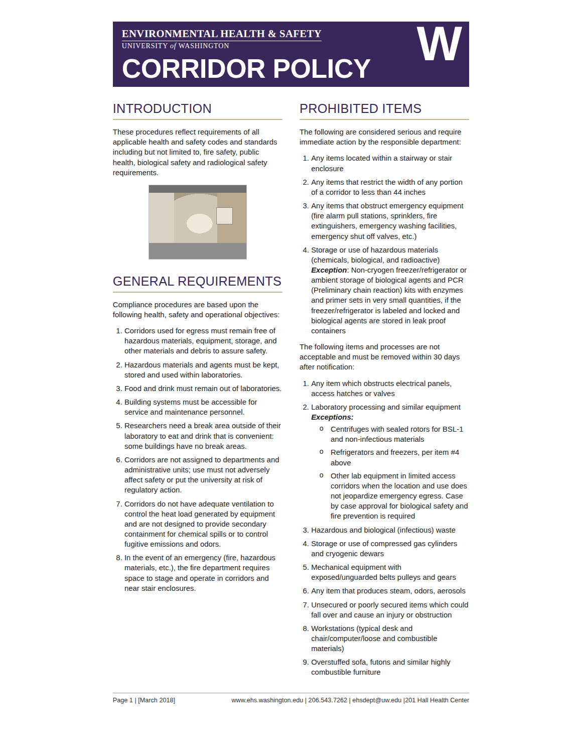ENVIRONMENTAL HEALTH & SAFETY
UNIVERSITY of WASHINGTON
W
CORRIDOR POLICY
INTRODUCTION
These procedures reflect requirements of all applicable health and safety codes and standards including but not limited to, fire safety, public health, biological safety and radiological safety requirements.
GENERAL REQUIREMENTS
Compliance procedures are based upon the following health, safety and operational objectives:
Corridors used for egress must remain free of hazardous materials, equipment, storage, and other materials and debris to assure safety.
Hazardous materials and agents must be kept, stored and used within laboratories.
Food and drink must remain out of laboratories.
Building systems must be accessible for service and maintenance personnel.
Researchers need a break area outside of their laboratory to eat and drink that is convenient: some buildings have no break areas.
Corridors are not assigned to departments and administrative units; use must not adversely affect safety or put the university at risk of regulatory action.
Corridors do not have adequate ventilation to control the heat load generated by equipment and are not designed to provide secondary containment for chemical spills or to control fugitive emissions and odors.
In the event of an emergency (fire, hazardous materials, etc.), the fire department requires space to stage and operate in corridors and near stair enclosures.
PROHIBITED ITEMS
The following are considered serious and require immediate action by the responsible department:
Any items located within a stairway or stair enclosure
Any items that restrict the width of any portion of a corridor to less than 44 inches
Any items that obstruct emergency equipment (fire alarm pull stations, sprinklers, fire extinguishers, emergency washing facilities, emergency shut off valves, etc.)
Storage or use of hazardous materials (chemicals, biological, and radioactive)
Exception: Non-cryogen freezer/refrigerator or ambient storage of biological agents and PCR (Preliminary chain reaction) kits with enzymes and primer sets in very small quantities, if the freezer/refrigerator is labeled and locked and biological agents are stored in leak proof containers
The following items and processes are not acceptable and must be removed within 30 days after notification:
Any item which obstructs electrical panels, access hatches or valves
Laboratory processing and similar equipment
Exceptions:
Centrifuges with sealed rotors for BSL-1 and non-infectious materials
Refrigerators and freezers, per item #4 above
Other lab equipment in limited access corridors when the location and use does not jeopardize emergency egress. Case by case approval for biological safety and fire prevention is required
Hazardous and biological (infectious) waste
Storage or use of compressed gas cylinders and cryogenic dewars
Mechanical equipment with exposed/unguarded belts pulleys and gears
Any item that produces steam, odors, aerosols
Unsecured or poorly secured items which could fall over and cause an injury or obstruction
Workstations (typical desk and chair/computer/loose and combustible materials)
Overstuffed sofa, futons and similar highly combustible furniture
Page 1 | [March 2018]
www.ehs.washington.edu | 206.543.7262 | ehsdept@uw.edu |201 Hall Health Center